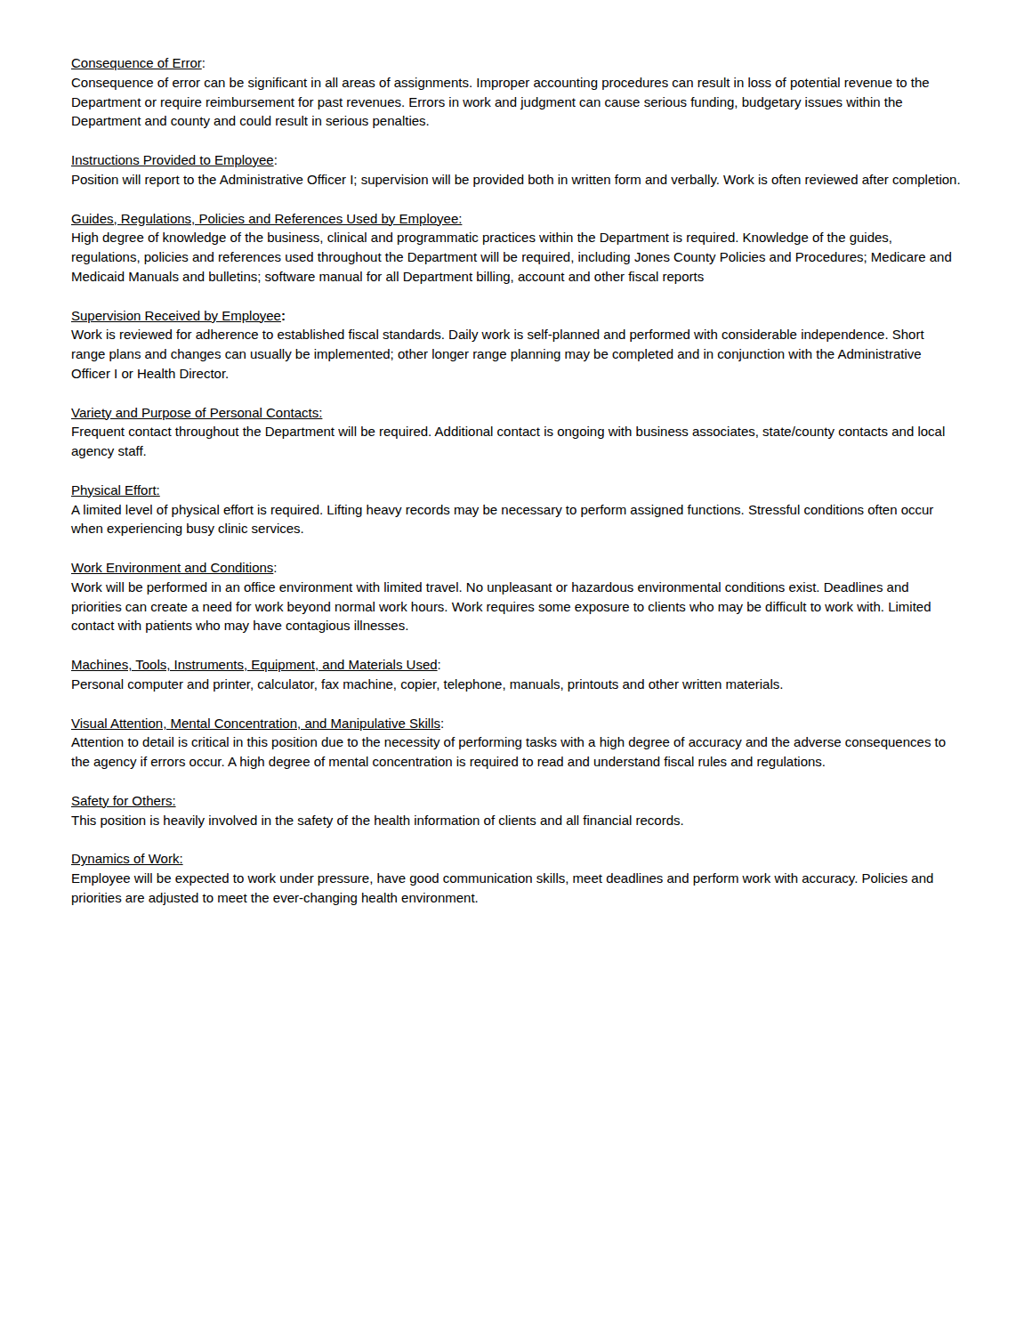Consequence of Error
:
Consequence of error can be significant in all areas of assignments. Improper accounting procedures can result in loss of potential revenue to the Department or require reimbursement for past revenues. Errors in work and judgment can cause serious funding, budgetary issues within the Department and county and could result in serious penalties.
Instructions Provided to Employee
:
Position will report to the Administrative Officer I; supervision will be provided both in written form and verbally. Work is often reviewed after completion.
Guides, Regulations, Policies and References Used by Employee:
High degree of knowledge of the business, clinical and programmatic practices within the Department is required. Knowledge of the guides, regulations, policies and references used throughout the Department will be required, including Jones County Policies and Procedures; Medicare and Medicaid Manuals and bulletins; software manual for all Department billing, account and other fiscal reports
Supervision Received by Employee
:
Work is reviewed for adherence to established fiscal standards. Daily work is self-planned and performed with considerable independence. Short range plans and changes can usually be implemented; other longer range planning may be completed and in conjunction with the Administrative Officer I or Health Director.
Variety and Purpose of Personal Contacts:
Frequent contact throughout the Department will be required. Additional contact is ongoing with business associates, state/county contacts and local agency staff.
Physical Effort:
A limited level of physical effort is required. Lifting heavy records may be necessary to perform assigned functions. Stressful conditions often occur when experiencing busy clinic services.
Work Environment and Conditions
:
Work will be performed in an office environment with limited travel. No unpleasant or hazardous environmental conditions exist. Deadlines and priorities can create a need for work beyond normal work hours. Work requires some exposure to clients who may be difficult to work with. Limited contact with patients who may have contagious illnesses.
Machines, Tools, Instruments, Equipment, and Materials Used
:
Personal computer and printer, calculator, fax machine, copier, telephone, manuals, printouts and other written materials.
Visual Attention, Mental Concentration, and Manipulative Skills
:
Attention to detail is critical in this position due to the necessity of performing tasks with a high degree of accuracy and the adverse consequences to the agency if errors occur. A high degree of mental concentration is required to read and understand fiscal rules and regulations.
Safety for Others:
This position is heavily involved in the safety of the health information of clients and all financial records.
Dynamics of Work:
Employee will be expected to work under pressure, have good communication skills, meet deadlines and perform work with accuracy. Policies and priorities are adjusted to meet the ever-changing health environment.